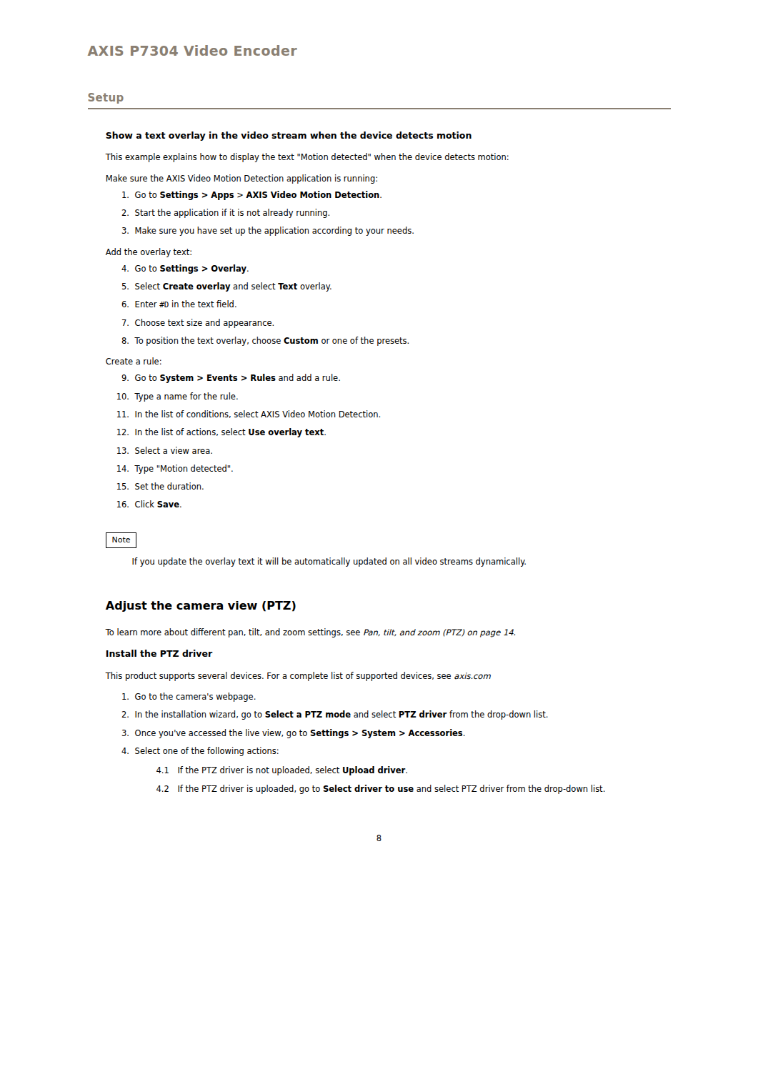AXIS P7304 Video Encoder
Setup
Show a text overlay in the video stream when the device detects motion
This example explains how to display the text "Motion detected" when the device detects motion:
Make sure the AXIS Video Motion Detection application is running:
Go to Settings > Apps > AXIS Video Motion Detection.
Start the application if it is not already running.
Make sure you have set up the application according to your needs.
Add the overlay text:
Go to Settings > Overlay.
Select Create overlay and select Text overlay.
Enter #D in the text field.
Choose text size and appearance.
To position the text overlay, choose Custom or one of the presets.
Create a rule:
Go to System > Events > Rules and add a rule.
Type a name for the rule.
In the list of conditions, select AXIS Video Motion Detection.
In the list of actions, select Use overlay text.
Select a view area.
Type "Motion detected".
Set the duration.
Click Save.
Note
If you update the overlay text it will be automatically updated on all video streams dynamically.
Adjust the camera view (PTZ)
To learn more about different pan, tilt, and zoom settings, see Pan, tilt, and zoom (PTZ) on page 14.
Install the PTZ driver
This product supports several devices. For a complete list of supported devices, see axis.com
Go to the camera's webpage.
In the installation wizard, go to Select a PTZ mode and select PTZ driver from the drop-down list.
Once you've accessed the live view, go to Settings > System > Accessories.
Select one of the following actions:
If the PTZ driver is not uploaded, select Upload driver.
If the PTZ driver is uploaded, go to Select driver to use and select PTZ driver from the drop-down list.
8